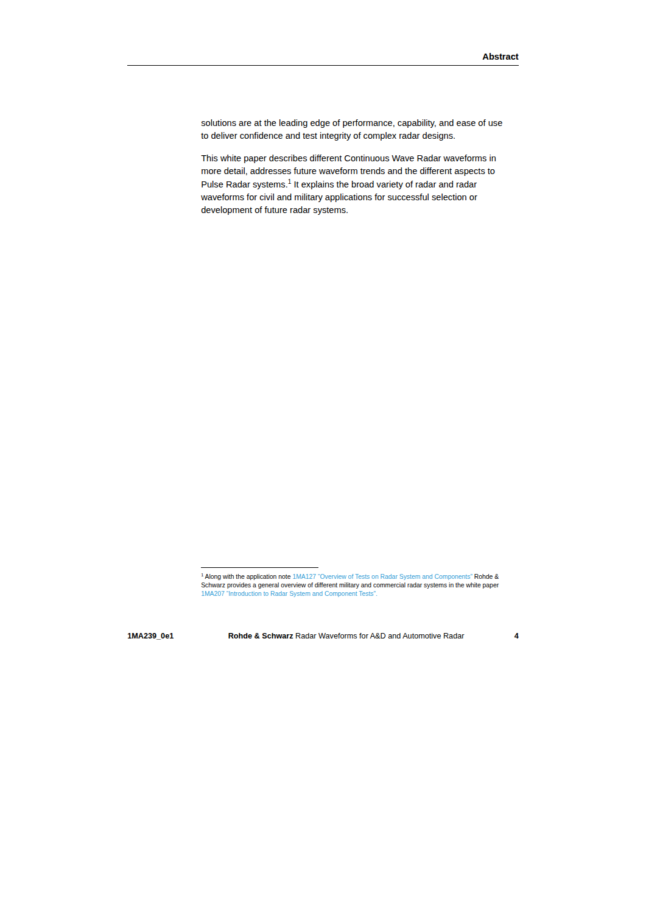Abstract
solutions are at the leading edge of performance, capability, and ease of use to deliver confidence and test integrity of complex radar designs.
This white paper describes different Continuous Wave Radar waveforms in more detail, addresses future waveform trends and the different aspects to Pulse Radar systems.1 It explains the broad variety of radar and radar waveforms for civil and military applications for successful selection or development of future radar systems.
1 Along with the application note 1MA127 “Overview of Tests on Radar System and Components” Rohde & Schwarz provides a general overview of different military and commercial radar systems in the white paper 1MA207 “Introduction to Radar System and Component Tests”.
1MA239_0e1
Rohde & Schwarz Radar Waveforms for A&D and Automotive Radar
4